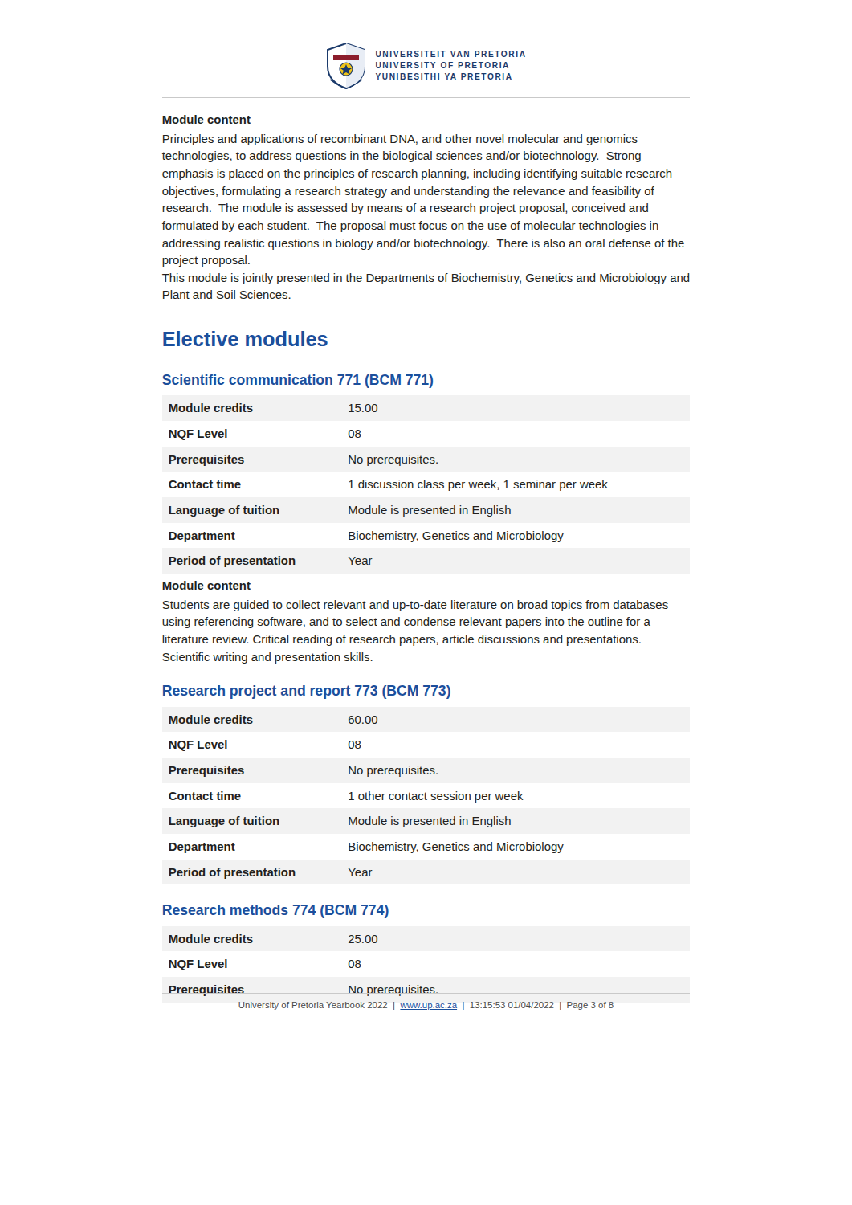Universiteit van Pretoria
University of Pretoria
Yunibesithi ya Pretoria
Module content
Principles and applications of recombinant DNA, and other novel molecular and genomics technologies, to address questions in the biological sciences and/or biotechnology. Strong emphasis is placed on the principles of research planning, including identifying suitable research objectives, formulating a research strategy and understanding the relevance and feasibility of research. The module is assessed by means of a research project proposal, conceived and formulated by each student. The proposal must focus on the use of molecular technologies in addressing realistic questions in biology and/or biotechnology. There is also an oral defense of the project proposal.
This module is jointly presented in the Departments of Biochemistry, Genetics and Microbiology and Plant and Soil Sciences.
Elective modules
Scientific communication 771 (BCM 771)
| Module credits | 15.00 |
| NQF Level | 08 |
| Prerequisites | No prerequisites. |
| Contact time | 1 discussion class per week, 1 seminar per week |
| Language of tuition | Module is presented in English |
| Department | Biochemistry, Genetics and Microbiology |
| Period of presentation | Year |
Module content
Students are guided to collect relevant and up-to-date literature on broad topics from databases using referencing software, and to select and condense relevant papers into the outline for a literature review. Critical reading of research papers, article discussions and presentations. Scientific writing and presentation skills.
Research project and report 773 (BCM 773)
| Module credits | 60.00 |
| NQF Level | 08 |
| Prerequisites | No prerequisites. |
| Contact time | 1 other contact session per week |
| Language of tuition | Module is presented in English |
| Department | Biochemistry, Genetics and Microbiology |
| Period of presentation | Year |
Research methods 774 (BCM 774)
| Module credits | 25.00 |
| NQF Level | 08 |
| Prerequisites | No prerequisites. |
University of Pretoria Yearbook 2022 | www.up.ac.za | 13:15:53 01/04/2022 | Page 3 of 8